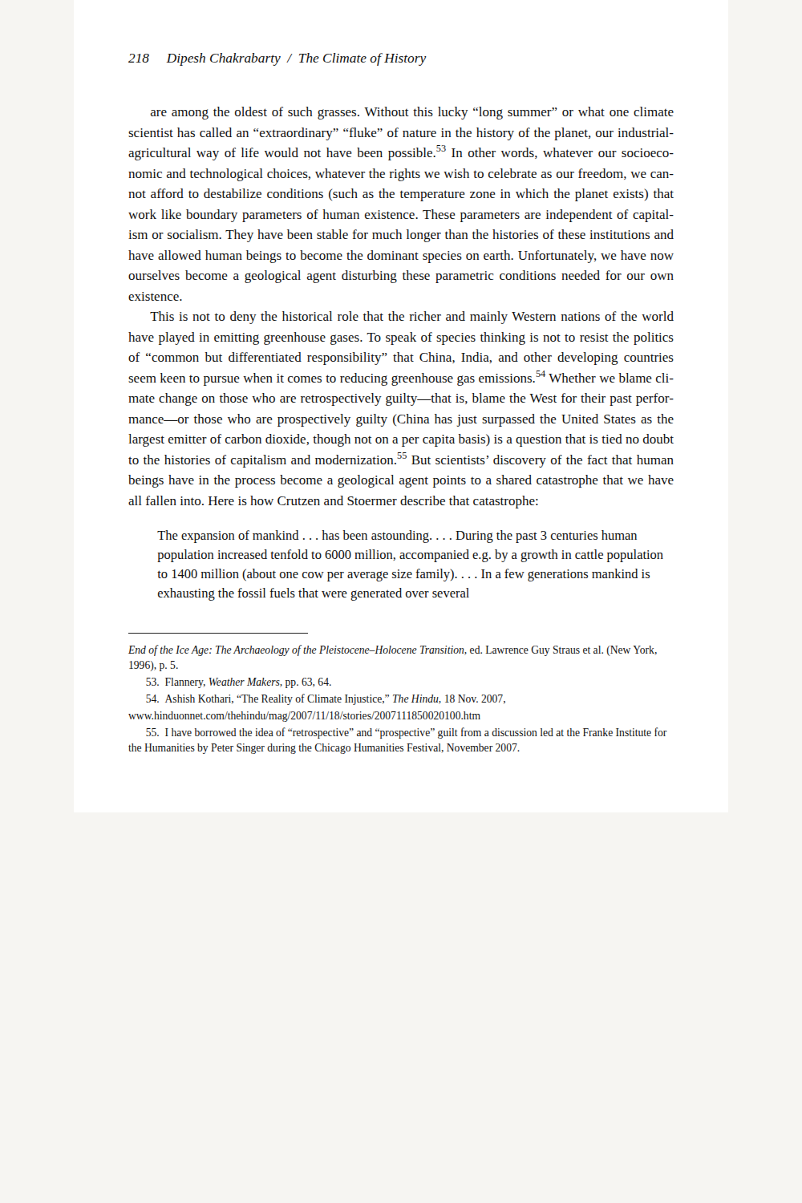218 Dipesh Chakrabarty / The Climate of History
are among the oldest of such grasses. Without this lucky “long summer” or what one climate scientist has called an “extraordinary” “fluke” of nature in the history of the planet, our industrial-agricultural way of life would not have been possible.53 In other words, whatever our socioeconomic and technological choices, whatever the rights we wish to celebrate as our freedom, we cannot afford to destabilize conditions (such as the temperature zone in which the planet exists) that work like boundary parameters of human existence. These parameters are independent of capitalism or socialism. They have been stable for much longer than the histories of these institutions and have allowed human beings to become the dominant species on earth. Unfortunately, we have now ourselves become a geological agent disturbing these parametric conditions needed for our own existence.
This is not to deny the historical role that the richer and mainly Western nations of the world have played in emitting greenhouse gases. To speak of species thinking is not to resist the politics of “common but differentiated responsibility” that China, India, and other developing countries seem keen to pursue when it comes to reducing greenhouse gas emissions.54 Whether we blame climate change on those who are retrospectively guilty—that is, blame the West for their past performance—or those who are prospectively guilty (China has just surpassed the United States as the largest emitter of carbon dioxide, though not on a per capita basis) is a question that is tied no doubt to the histories of capitalism and modernization.55 But scientists’ discovery of the fact that human beings have in the process become a geological agent points to a shared catastrophe that we have all fallen into. Here is how Crutzen and Stoermer describe that catastrophe:
The expansion of mankind . . . has been astounding. . . . During the past 3 centuries human population increased tenfold to 6000 million, accompanied e.g. by a growth in cattle population to 1400 million (about one cow per average size family). . . . In a few generations mankind is exhausting the fossil fuels that were generated over several
End of the Ice Age: The Archaeology of the Pleistocene–Holocene Transition, ed. Lawrence Guy Straus et al. (New York, 1996), p. 5.
53. Flannery, Weather Makers, pp. 63, 64.
54. Ashish Kothari, “The Reality of Climate Injustice,” The Hindu, 18 Nov. 2007,
www.hinduonnet.com/thehindu/mag/2007/11/18/stories/2007111850020100.htm
55. I have borrowed the idea of “retrospective” and “prospective” guilt from a discussion led at the Franke Institute for the Humanities by Peter Singer during the Chicago Humanities Festival, November 2007.